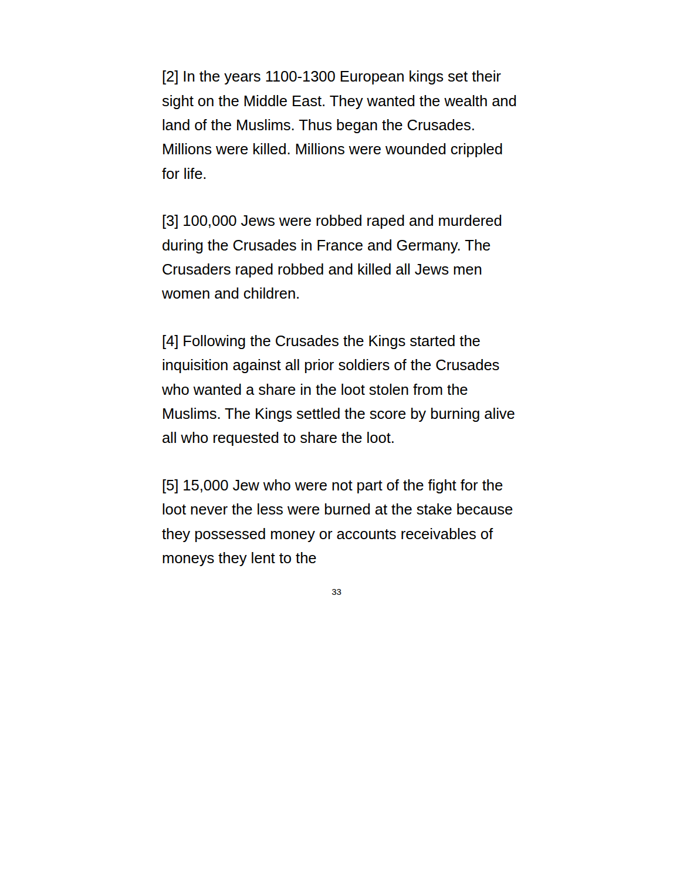[2] In the years 1100-1300 European kings set their sight on the Middle East. They wanted the wealth and land of the Muslims. Thus began the Crusades. Millions were killed. Millions were wounded crippled for life.
[3] 100,000 Jews were robbed raped and murdered during the Crusades in France and Germany. The Crusaders raped robbed and killed all Jews men women and children.
[4] Following the Crusades the Kings started the inquisition against all prior soldiers of the Crusades who wanted a share in the loot stolen from the Muslims. The Kings settled the score by burning alive all who requested to share the loot.
[5] 15,000 Jew who were not part of the fight for the loot never the less were burned at the stake because they possessed money or accounts receivables of moneys they lent to the
33